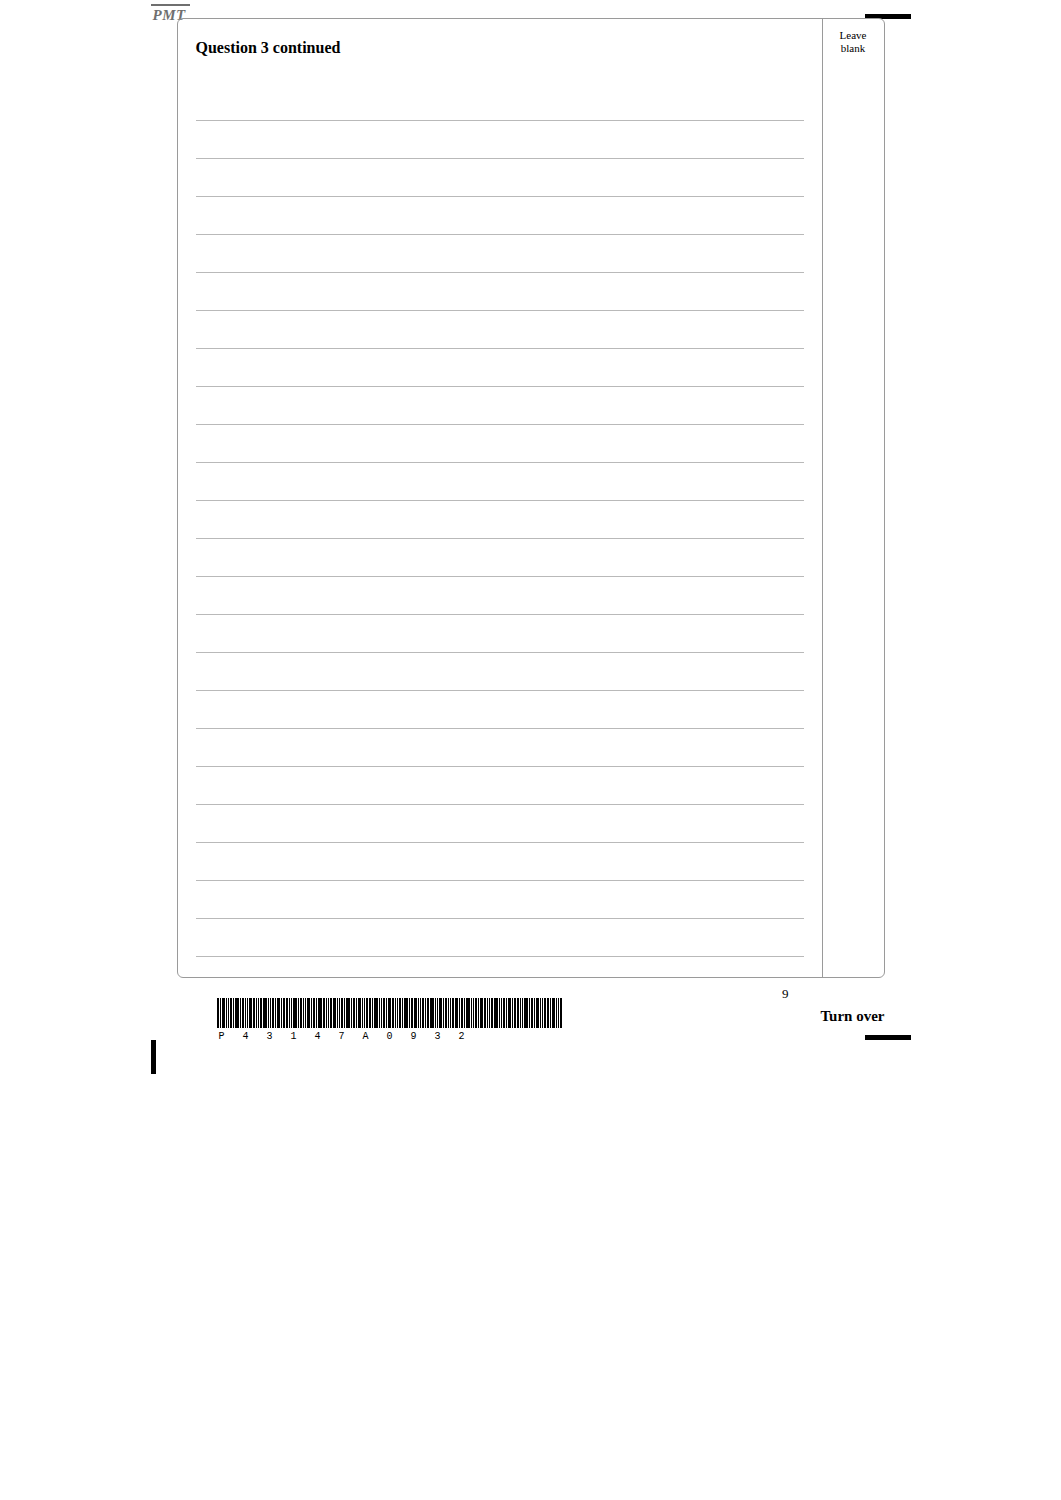PMT
Question 3 continued
Leave
blank
P 4 3 1 4 7 A 0 9 3 2
9
Turn over